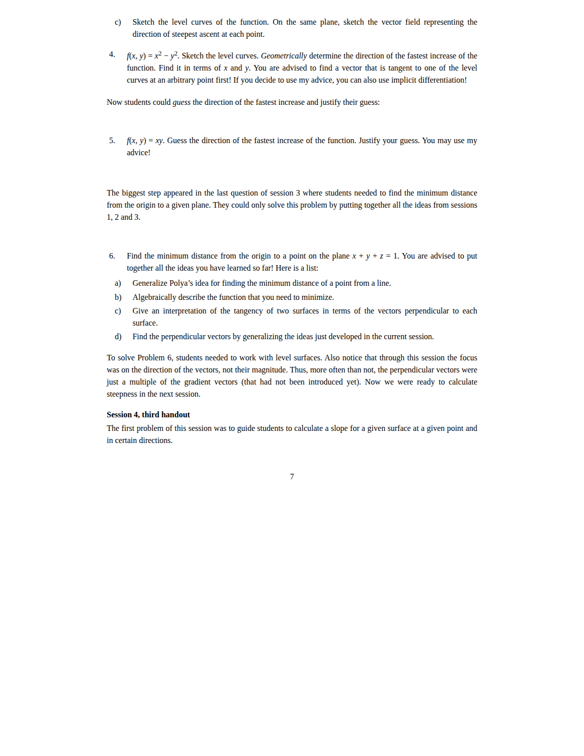c) Sketch the level curves of the function. On the same plane, sketch the vector field representing the direction of steepest ascent at each point.
4. f(x, y) = x2 − y2. Sketch the level curves. Geometrically determine the direction of the fastest increase of the function. Find it in terms of x and y. You are advised to find a vector that is tangent to one of the level curves at an arbitrary point first! If you decide to use my advice, you can also use implicit differentiation!
Now students could guess the direction of the fastest increase and justify their guess:
5. f(x, y) = xy. Guess the direction of the fastest increase of the function. Justify your guess. You may use my advice!
The biggest step appeared in the last question of session 3 where students needed to find the minimum distance from the origin to a given plane. They could only solve this problem by putting together all the ideas from sessions 1, 2 and 3.
6. Find the minimum distance from the origin to a point on the plane x + y + z = 1. You are advised to put together all the ideas you have learned so far! Here is a list:
a) Generalize Polya’s idea for finding the minimum distance of a point from a line.
b) Algebraically describe the function that you need to minimize.
c) Give an interpretation of the tangency of two surfaces in terms of the vectors perpendicular to each surface.
d) Find the perpendicular vectors by generalizing the ideas just developed in the current session.
To solve Problem 6, students needed to work with level surfaces. Also notice that through this session the focus was on the direction of the vectors, not their magnitude. Thus, more often than not, the perpendicular vectors were just a multiple of the gradient vectors (that had not been introduced yet). Now we were ready to calculate steepness in the next session.
Session 4, third handout
The first problem of this session was to guide students to calculate a slope for a given surface at a given point and in certain directions.
7